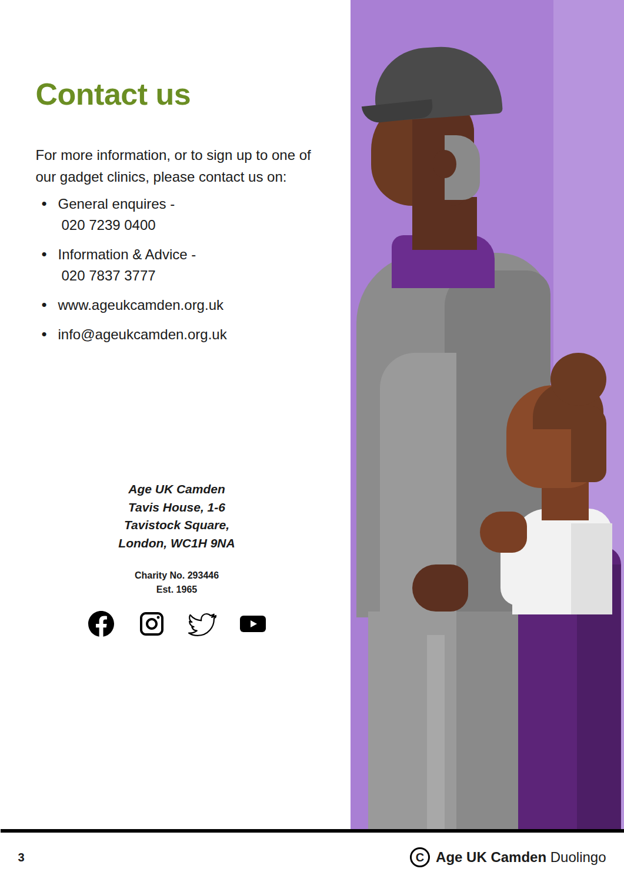Contact us
For more information, or to sign up to one of our gadget clinics, please contact us on:
General enquires -020 7239 0400
Information & Advice -020 7837 3777
www.ageukcamden.org.uk
info@ageukcamden.org.uk
Age UK Camden
Tavis House, 1-6
Tavistock Square,
London, WC1H 9NA
Charity No. 293446
Est. 1965
3
C Age UK Camden Duolingo